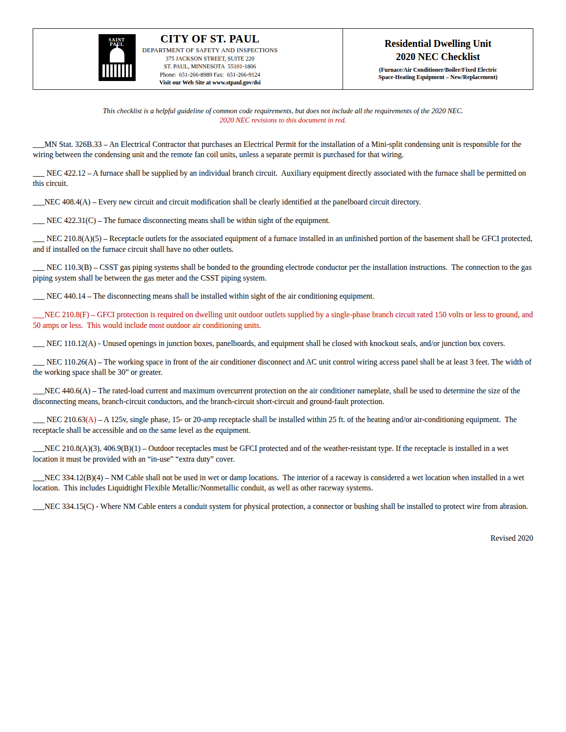| SAINT PAUL CITY OF ST. PAUL DEPARTMENT OF SAFETY AND INSPECTIONS 375 JACKSON STREET, SUITE 220 ST. PAUL, MINNESOTA 55101-1806 Phone: 651-266-8989 Fax: 651-266-9124 Visit our Web Site at www.stpaul.gov/dsi | Residential Dwelling Unit 2020 NEC Checklist (Furnace/Air Conditioner/Boiler/Fixed Electric Space-Heating Equipment – New/Replacement) |
This checklist is a helpful guideline of common code requirements, but does not include all the requirements of the 2020 NEC.
2020 NEC revisions to this document in red.
___MN Stat. 326B.33 – An Electrical Contractor that purchases an Electrical Permit for the installation of a Mini-split condensing unit is responsible for the wiring between the condensing unit and the remote fan coil units, unless a separate permit is purchased for that wiring.
___ NEC 422.12 – A furnace shall be supplied by an individual branch circuit. Auxiliary equipment directly associated with the furnace shall be permitted on this circuit.
___NEC 408.4(A) – Every new circuit and circuit modification shall be clearly identified at the panelboard circuit directory.
___ NEC 422.31(C) – The furnace disconnecting means shall be within sight of the equipment.
___ NEC 210.8(A)(5) – Receptacle outlets for the associated equipment of a furnace installed in an unfinished portion of the basement shall be GFCI protected, and if installed on the furnace circuit shall have no other outlets.
___ NEC 110.3(B) – CSST gas piping systems shall be bonded to the grounding electrode conductor per the installation instructions. The connection to the gas piping system shall be between the gas meter and the CSST piping system.
___ NEC 440.14 – The disconnecting means shall be installed within sight of the air conditioning equipment.
___NEC 210.8(F) – GFCI protection is required on dwelling unit outdoor outlets supplied by a single-phase branch circuit rated 150 volts or less to ground, and 50 amps or less. This would include most outdoor air conditioning units.
___ NEC 110.12(A) - Unused openings in junction boxes, panelboards, and equipment shall be closed with knockout seals, and/or junction box covers.
___ NEC 110.26(A) – The working space in front of the air conditioner disconnect and AC unit control wiring access panel shall be at least 3 feet. The width of the working space shall be 30” or greater.
___NEC 440.6(A) – The rated-load current and maximum overcurrent protection on the air conditioner nameplate, shall be used to determine the size of the disconnecting means, branch-circuit conductors, and the branch-circuit short-circuit and ground-fault protection.
___ NEC 210.63(A) – A 125v, single phase, 15- or 20-amp receptacle shall be installed within 25 ft. of the heating and/or air-conditioning equipment. The receptacle shall be accessible and on the same level as the equipment.
___NEC 210.8(A)(3), 406.9(B)(1) – Outdoor receptacles must be GFCI protected and of the weather-resistant type. If the receptacle is installed in a wet location it must be provided with an “in-use” “extra duty” cover.
___NEC 334.12(B)(4) – NM Cable shall not be used in wet or damp locations. The interior of a raceway is considered a wet location when installed in a wet location. This includes Liquidtight Flexible Metallic/Nonmetallic conduit, as well as other raceway systems.
___NEC 334.15(C) - Where NM Cable enters a conduit system for physical protection, a connector or bushing shall be installed to protect wire from abrasion.
Revised 2020